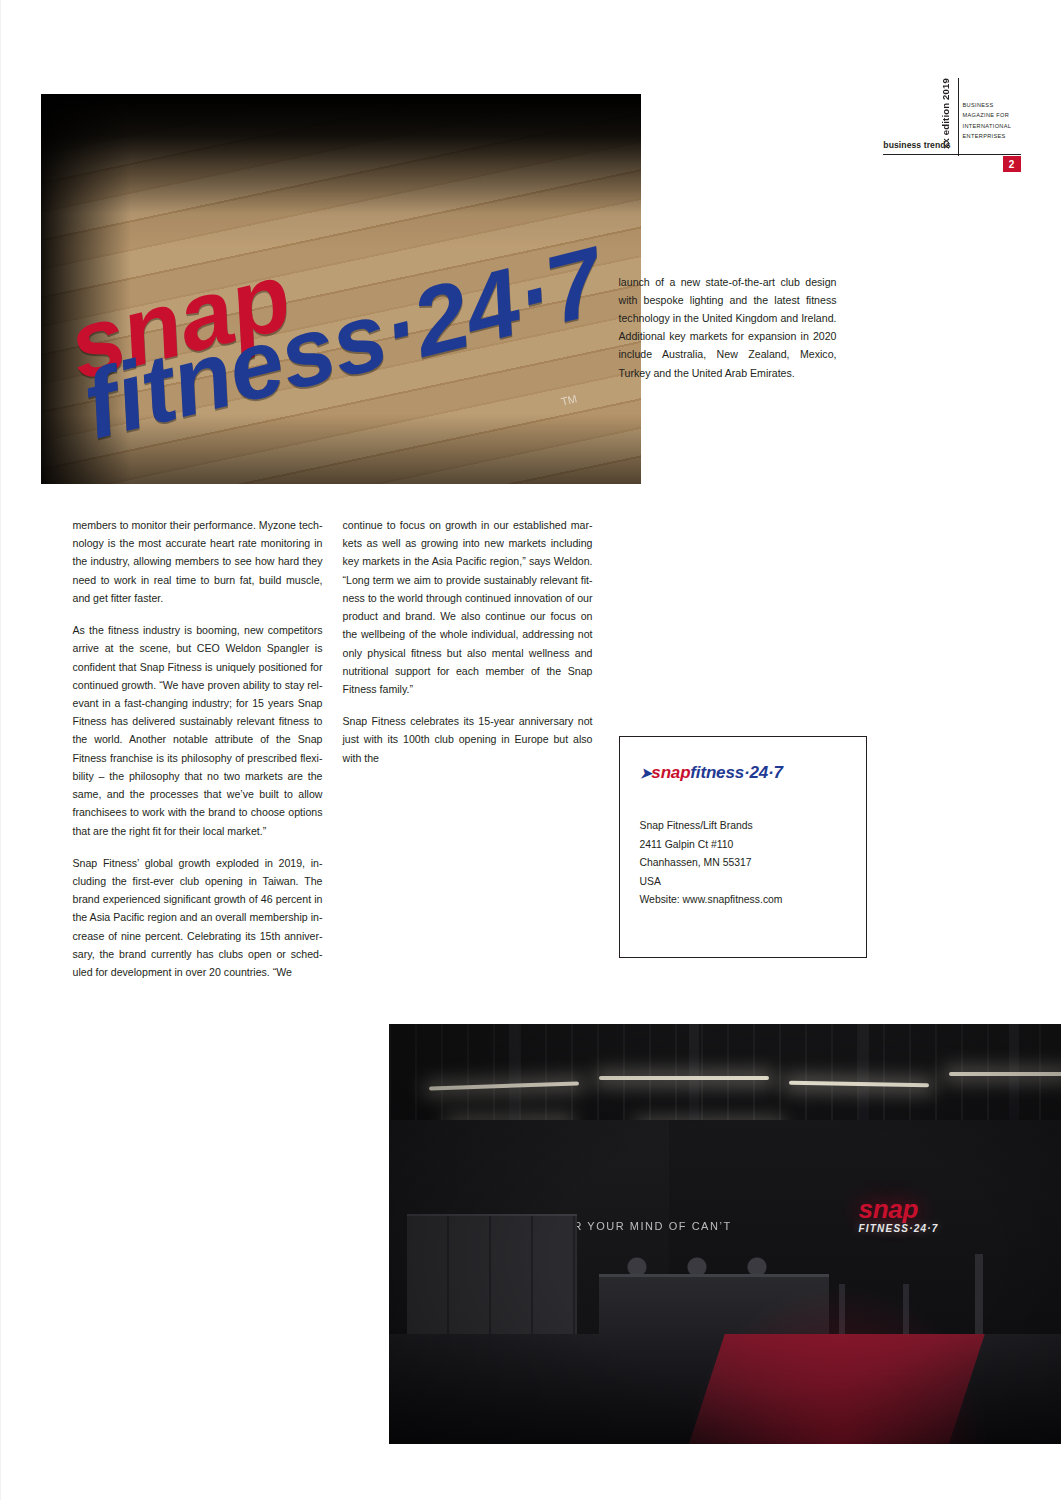xx edition 2019
BUSINESS
MAGAZINE FOR
INTERNATIONAL
ENTERPRISES
business trends
2
snap fitness·24·7
TM
launch of a new state-of-the-art club design with bespoke lighting and the latest fitness technology in the United Kingdom and Ireland. Additional key markets for expansion in 2020 include Australia, New Zealand, Mexico, Turkey and the United Arab Emirates.
members to monitor their performance. Myzone technology is the most accurate heart rate monitoring in the industry, allowing members to see how hard they need to work in real time to burn fat, build muscle, and get fitter faster.
As the fitness industry is booming, new competitors arrive at the scene, but CEO Weldon Spangler is confident that Snap Fitness is uniquely positioned for continued growth. “We have proven ability to stay relevant in a fast-changing industry; for 15 years Snap Fitness has delivered sustainably relevant fitness to the world. Another notable attribute of the Snap Fitness franchise is its philosophy of prescribed flexibility – the philosophy that no two markets are the same, and the processes that we’ve built to allow franchisees to work with the brand to choose options that are the right fit for their local market.”
Snap Fitness’ global growth exploded in 2019, including the first-ever club opening in Taiwan. The brand experienced significant growth of 46 percent in the Asia Pacific region and an overall membership increase of nine percent. Celebrating its 15th anniversary, the brand currently has clubs open or scheduled for development in over 20 countries. “We
continue to focus on growth in our established markets as well as growing into new markets including key markets in the Asia Pacific region,” says Weldon. “Long term we aim to provide sustainably relevant fitness to the world through continued innovation of our product and brand. We also continue our focus on the wellbeing of the whole individual, addressing not only physical fitness but also mental wellness and nutritional support for each member of the Snap Fitness family.”
Snap Fitness celebrates its 15-year anniversary not just with its 100th club opening in Europe but also with the
➤snap fitness·24·7
Snap Fitness/Lift Brands
2411 Galpin Ct #110
Chanhassen, MN 55317
USA
Website: www.snapfitness.com
CLEAR YOUR MIND OF CAN’T
snapFITNESS·24·7